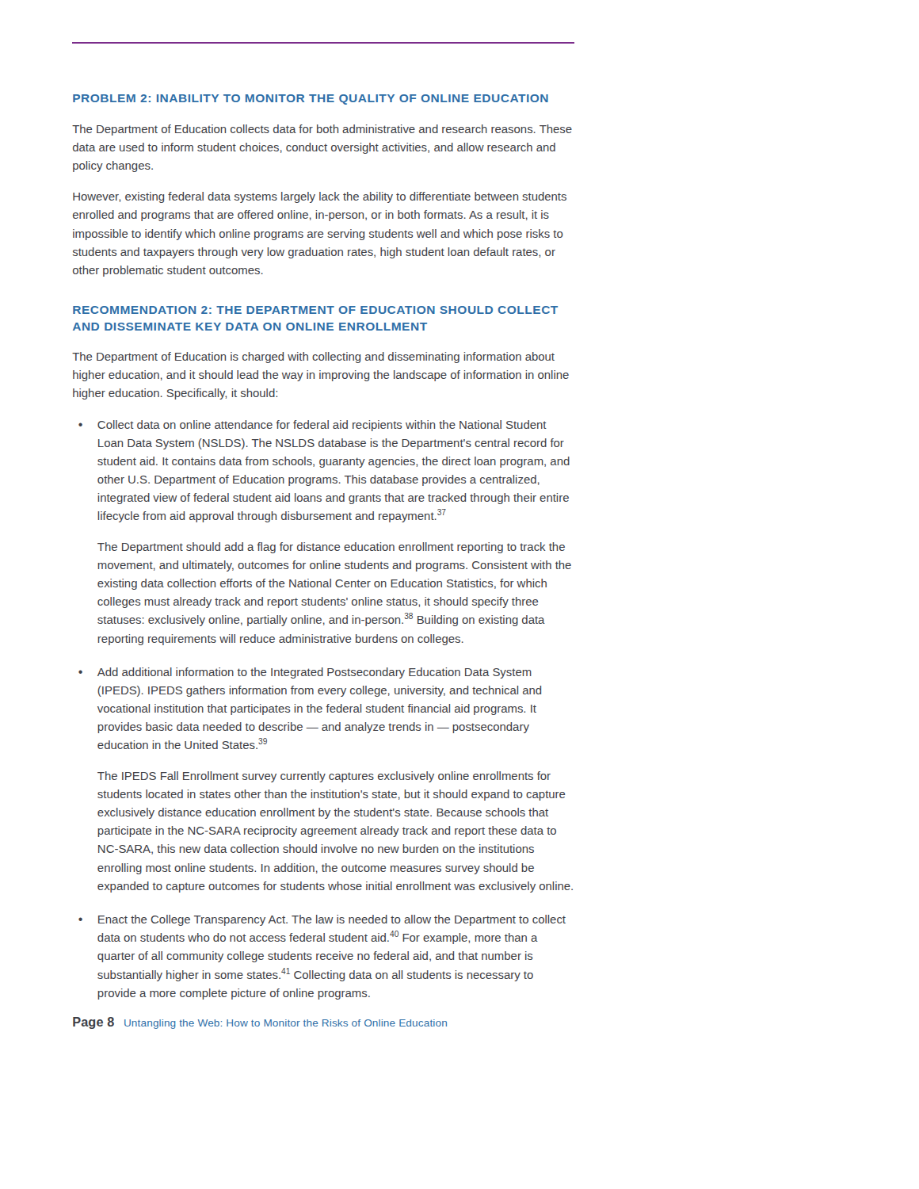Problem 2: Inability to Monitor the Quality of Online Education
The Department of Education collects data for both administrative and research reasons. These data are used to inform student choices, conduct oversight activities, and allow research and policy changes.
However, existing federal data systems largely lack the ability to differentiate between students enrolled and programs that are offered online, in-person, or in both formats. As a result, it is impossible to identify which online programs are serving students well and which pose risks to students and taxpayers through very low graduation rates, high student loan default rates, or other problematic student outcomes.
Recommendation 2: The Department of Education Should Collect and Disseminate Key Data on Online Enrollment
The Department of Education is charged with collecting and disseminating information about higher education, and it should lead the way in improving the landscape of information in online higher education. Specifically, it should:
Collect data on online attendance for federal aid recipients within the National Student Loan Data System (NSLDS). The NSLDS database is the Department's central record for student aid. It contains data from schools, guaranty agencies, the direct loan program, and other U.S. Department of Education programs. This database provides a centralized, integrated view of federal student aid loans and grants that are tracked through their entire lifecycle from aid approval through disbursement and repayment.37
The Department should add a flag for distance education enrollment reporting to track the movement, and ultimately, outcomes for online students and programs. Consistent with the existing data collection efforts of the National Center on Education Statistics, for which colleges must already track and report students' online status, it should specify three statuses: exclusively online, partially online, and in-person.38 Building on existing data reporting requirements will reduce administrative burdens on colleges.
Add additional information to the Integrated Postsecondary Education Data System (IPEDS). IPEDS gathers information from every college, university, and technical and vocational institution that participates in the federal student financial aid programs. It provides basic data needed to describe — and analyze trends in — postsecondary education in the United States.39
The IPEDS Fall Enrollment survey currently captures exclusively online enrollments for students located in states other than the institution's state, but it should expand to capture exclusively distance education enrollment by the student's state. Because schools that participate in the NC-SARA reciprocity agreement already track and report these data to NC-SARA, this new data collection should involve no new burden on the institutions enrolling most online students. In addition, the outcome measures survey should be expanded to capture outcomes for students whose initial enrollment was exclusively online.
Enact the College Transparency Act. The law is needed to allow the Department to collect data on students who do not access federal student aid.40 For example, more than a quarter of all community college students receive no federal aid, and that number is substantially higher in some states.41 Collecting data on all students is necessary to provide a more complete picture of online programs.
Page 8 Untangling the Web: How to Monitor the Risks of Online Education